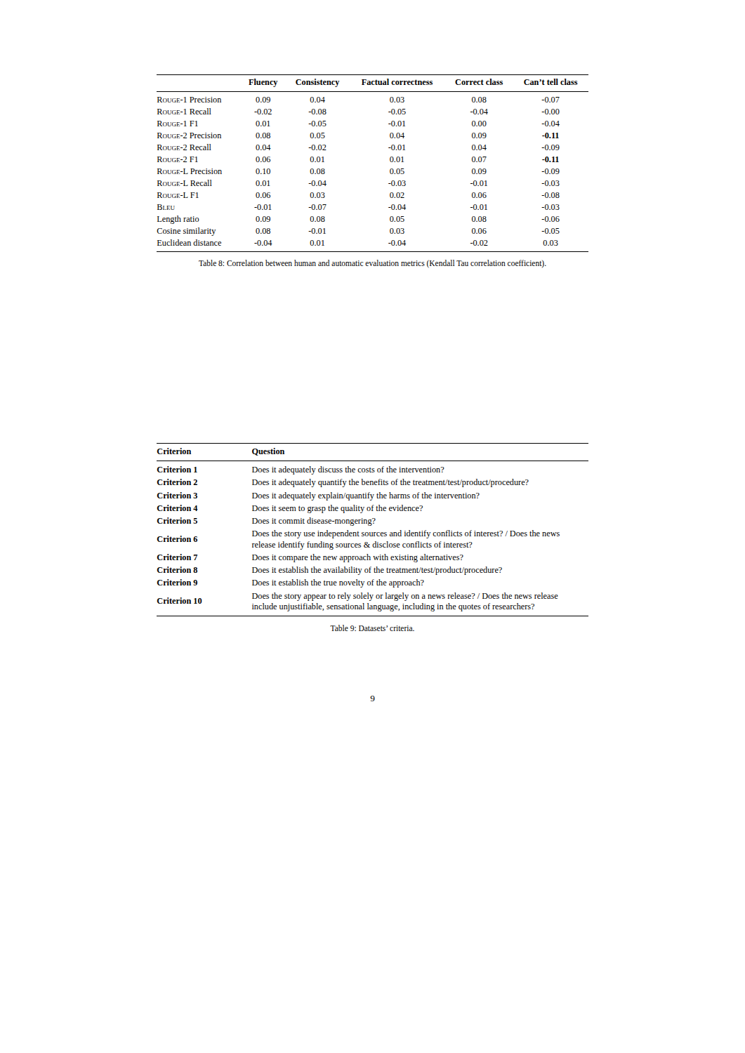Table 8: Correlation between human and automatic evaluation metrics (Kendall Tau correlation coefficient).
| | Fluency | Consistency | Factual correctness | Correct class | Can’t tell class |
| --- | --- | --- | --- | --- | --- |
| Rouge -1 Precision | 0.09 | 0.04 | 0.03 | 0.08 | -0.07 |
| Rouge -1 Recall | -0.02 | -0.08 | -0.05 | -0.04 | -0.00 |
| Rouge -1 F1 | 0.01 | -0.05 | -0.01 | 0.00 | -0.04 |
| Rouge -2 Precision | 0.08 | 0.05 | 0.04 | 0.09 | -0.11 |
| Rouge -2 Recall | 0.04 | -0.02 | -0.01 | 0.04 | -0.09 |
| Rouge -2 F1 | 0.06 | 0.01 | 0.01 | 0.07 | -0.11 |
| Rouge -L Precision | 0.10 | 0.08 | 0.05 | 0.09 | -0.09 |
| Rouge -L Recall | 0.01 | -0.04 | -0.03 | -0.01 | -0.03 |
| Rouge -L F1 | 0.06 | 0.03 | 0.02 | 0.06 | -0.08 |
| Bleu | -0.01 | -0.07 | -0.04 | -0.01 | -0.03 |
| Length ratio | 0.09 | 0.08 | 0.05 | 0.08 | -0.06 |
| Cosine similarity | 0.08 | -0.01 | 0.03 | 0.06 | -0.05 |
| Euclidean distance | -0.04 | 0.01 | -0.04 | -0.02 | 0.03 |
Table 9: Datasets’ criteria.
| Criterion | Question |
| --- | --- |
| Criterion 1 | Does it adequately discuss the costs of the intervention? |
| Criterion 2 | Does it adequately quantify the benefits of the treatment/test/product/procedure? |
| Criterion 3 | Does it adequately explain/quantify the harms of the intervention? |
| Criterion 4 | Does it seem to grasp the quality of the evidence? |
| Criterion 5 | Does it commit disease-mongering? |
| Criterion 6 | Does the story use independent sources and identify conflicts of interest? / Does the news release identify funding sources & disclose conflicts of interest? |
| Criterion 7 | Does it compare the new approach with existing alternatives? |
| Criterion 8 | Does it establish the availability of the treatment/test/product/procedure? |
| Criterion 9 | Does it establish the true novelty of the approach? |
| Criterion 10 | Does the story appear to rely solely or largely on a news release? / Does the news release include unjustifiable, sensational language, including in the quotes of researchers? |
9